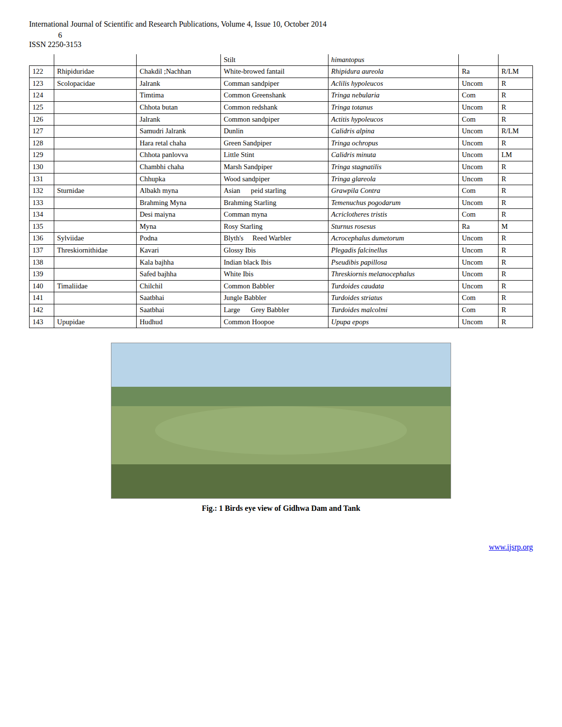International Journal of Scientific and Research Publications, Volume 4, Issue 10, October 2014
6
ISSN 2250-3153
| | | | Stilt | himantopus | | |
| 122 | Rhipiduridae | Chakdil ;Nachhan | White-browed fantail | Rhipidura aureola | Ra | R/LM |
| 123 | Scolopacidae | Jalrank | Comman sandpiper | Aclilis hypoleucos | Uncom | R |
| 124 | | Timtima | Common Greenshank | Tringa nebularia | Com | R |
| 125 | | Chhota butan | Common redshank | Tringa totanus | Uncom | R |
| 126 | | Jalrank | Common sandpiper | Actitis hypoleucos | Com | R |
| 127 | | Samudri Jalrank | Dunlin | Calidris alpina | Uncom | R/LM |
| 128 | | Hara retal chaha | Green Sandpiper | Tringa ochropus | Uncom | R |
| 129 | | Chhota panlovva | Little Stint | Calidris minuta | Uncom | LM |
| 130 | | Chambhi chaha | Marsh Sandpiper | Tringa stagnatilis | Uncom | R |
| 131 | | Chhupka | Wood sandpiper | Tringa glareola | Uncom | R |
| 132 | Sturnidae | Albakh myna | Asian peid starling | Grawpila Contra | Com | R |
| 133 | | Brahming Myna | Brahming Starling | Temenuchus pogodarum | Uncom | R |
| 134 | | Desi maiyna | Comman myna | Acriclotheres tristis | Com | R |
| 135 | | Myna | Rosy Starling | Sturnus rosesus | Ra | M |
| 136 | Sylviidae | Podna | Blyth's Reed Warbler | Acrocephalus dumetorum | Uncom | R |
| 137 | Threskiornithidae | Kavari | Glossy Ibis | Plegadis falcinellus | Uncom | R |
| 138 | | Kala bajhha | Indian black Ibis | Pseudibis papillosa | Uncom | R |
| 139 | | Safed bajhha | White Ibis | Threskiornis melanocephalus | Uncom | R |
| 140 | Timaliidae | Chilchil | Common Babbler | Turdoides caudata | Uncom | R |
| 141 | | Saatbhai | Jungle Babbler | Turdoides striatus | Com | R |
| 142 | | Saatbhai | Large Grey Babbler | Turdoides malcolmi | Com | R |
| 143 | Upupidae | Hudhud | Common Hoopoe | Upupa epops | Uncom | R |
Fig.: 1 Birds eye view of Gidhwa Dam and Tank
www.ijsrp.org